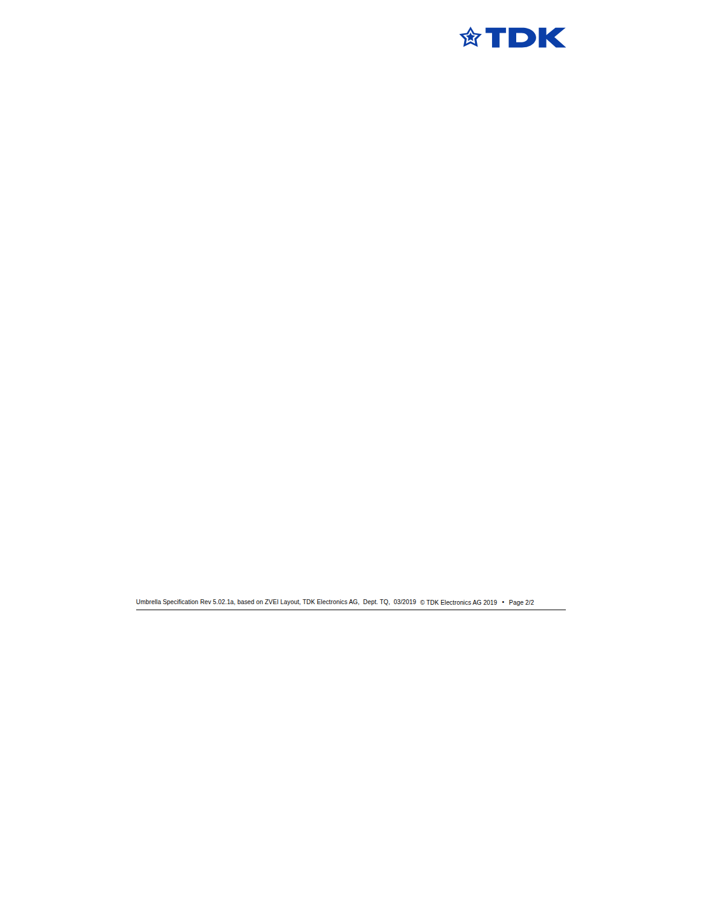Umbrella Specification Rev 5.02.1a, based on ZVEI Layout, TDK Electronics AG, Dept. TQ, 03/2019 © TDK Electronics AG 2019 • Page 2/2